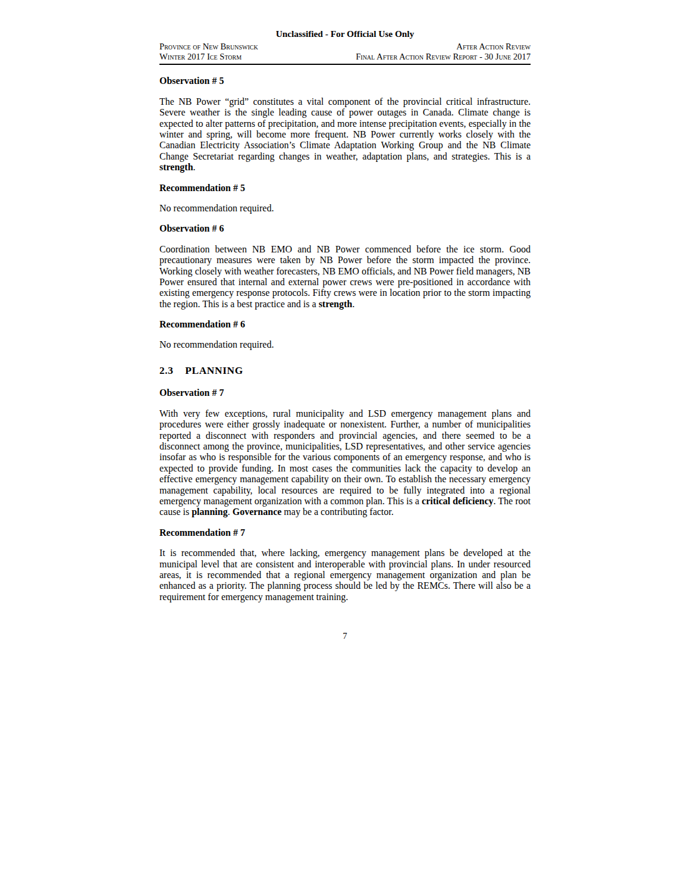Unclassified - For Official Use Only
| Province of New Brunswick | After Action Review |
| Winter 2017 Ice Storm | Final After Action Review Report - 30 June 2017 |
Observation # 5
The NB Power “grid” constitutes a vital component of the provincial critical infrastructure. Severe weather is the single leading cause of power outages in Canada. Climate change is expected to alter patterns of precipitation, and more intense precipitation events, especially in the winter and spring, will become more frequent. NB Power currently works closely with the Canadian Electricity Association’s Climate Adaptation Working Group and the NB Climate Change Secretariat regarding changes in weather, adaptation plans, and strategies. This is a strength.
Recommendation # 5
No recommendation required.
Observation # 6
Coordination between NB EMO and NB Power commenced before the ice storm. Good precautionary measures were taken by NB Power before the storm impacted the province. Working closely with weather forecasters, NB EMO officials, and NB Power field managers, NB Power ensured that internal and external power crews were pre-positioned in accordance with existing emergency response protocols. Fifty crews were in location prior to the storm impacting the region. This is a best practice and is a strength.
Recommendation # 6
No recommendation required.
2.3 PLANNING
Observation # 7
With very few exceptions, rural municipality and LSD emergency management plans and procedures were either grossly inadequate or nonexistent. Further, a number of municipalities reported a disconnect with responders and provincial agencies, and there seemed to be a disconnect among the province, municipalities, LSD representatives, and other service agencies insofar as who is responsible for the various components of an emergency response, and who is expected to provide funding. In most cases the communities lack the capacity to develop an effective emergency management capability on their own. To establish the necessary emergency management capability, local resources are required to be fully integrated into a regional emergency management organization with a common plan. This is a critical deficiency. The root cause is planning. Governance may be a contributing factor.
Recommendation # 7
It is recommended that, where lacking, emergency management plans be developed at the municipal level that are consistent and interoperable with provincial plans. In under resourced areas, it is recommended that a regional emergency management organization and plan be enhanced as a priority. The planning process should be led by the REMCs. There will also be a requirement for emergency management training.
7